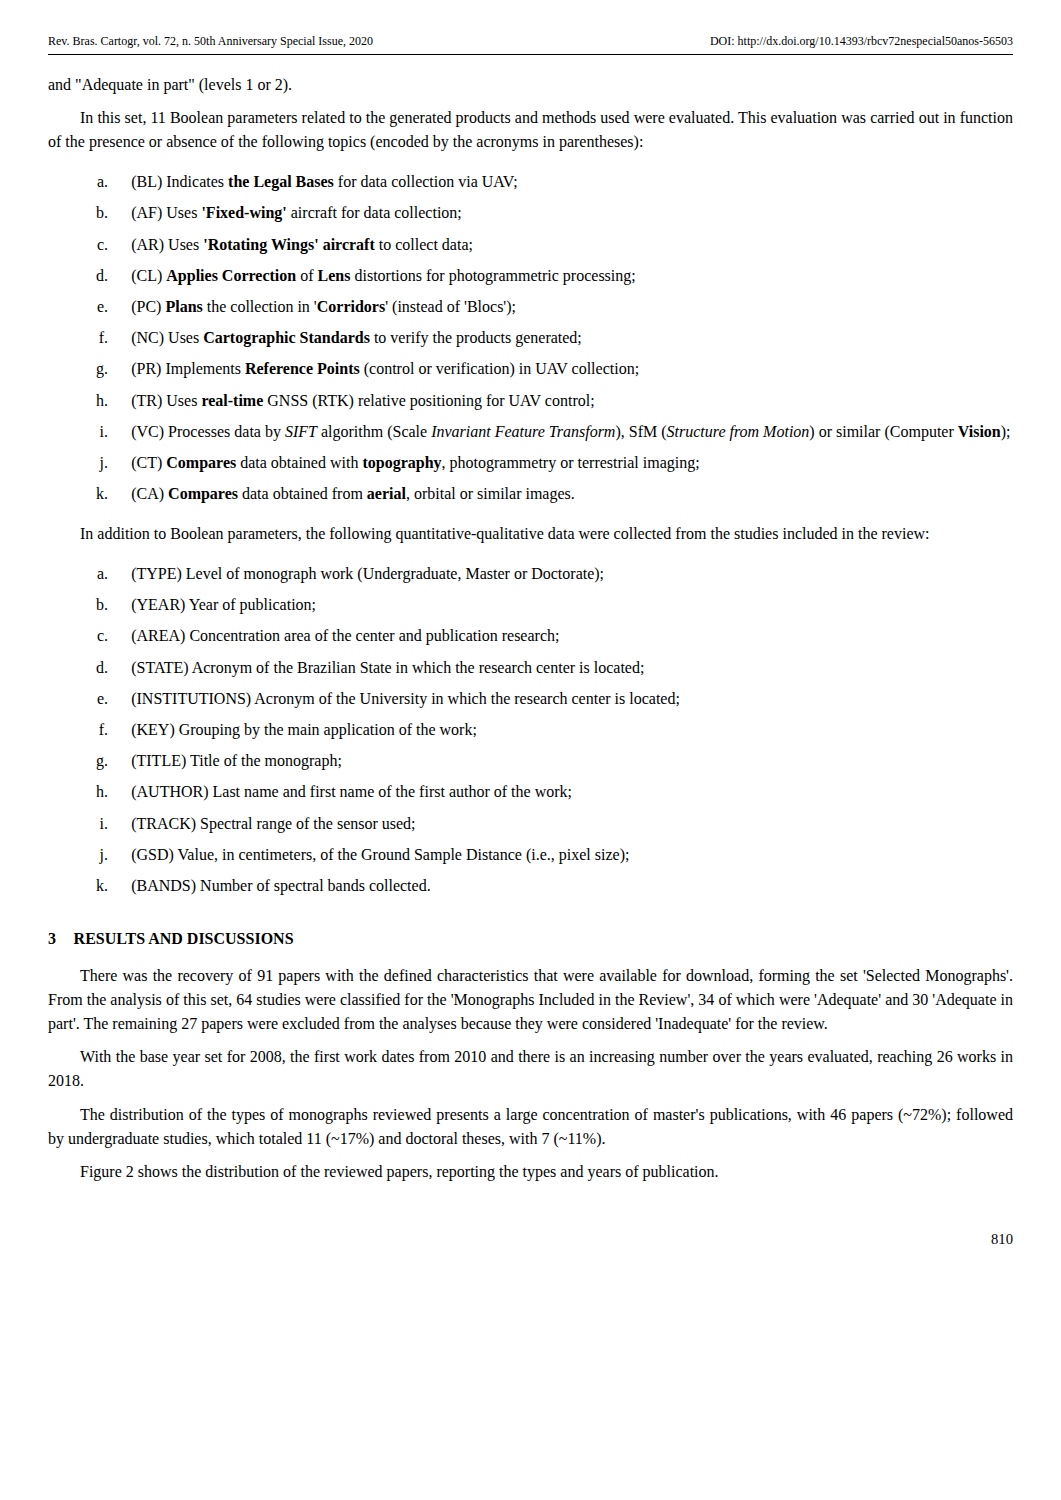Rev. Bras. Cartogr, vol. 72, n. 50th Anniversary Special Issue, 2020 DOI: http://dx.doi.org/10.14393/rbcv72nespecial50anos-56503
and "Adequate in part" (levels 1 or 2).
In this set, 11 Boolean parameters related to the generated products and methods used were evaluated. This evaluation was carried out in function of the presence or absence of the following topics (encoded by the acronyms in parentheses):
(BL) Indicates the Legal Bases for data collection via UAV;
(AF) Uses 'Fixed-wing' aircraft for data collection;
(AR) Uses 'Rotating Wings' aircraft to collect data;
(CL) Applies Correction of Lens distortions for photogrammetric processing;
(PC) Plans the collection in 'Corridors' (instead of 'Blocs');
(NC) Uses Cartographic Standards to verify the products generated;
(PR) Implements Reference Points (control or verification) in UAV collection;
(TR) Uses real-time GNSS (RTK) relative positioning for UAV control;
(VC) Processes data by SIFT algorithm (Scale Invariant Feature Transform), SfM (Structure from Motion) or similar (Computer Vision);
(CT) Compares data obtained with topography, photogrammetry or terrestrial imaging;
(CA) Compares data obtained from aerial, orbital or similar images.
In addition to Boolean parameters, the following quantitative-qualitative data were collected from the studies included in the review:
(TYPE) Level of monograph work (Undergraduate, Master or Doctorate);
(YEAR) Year of publication;
(AREA) Concentration area of the center and publication research;
(STATE) Acronym of the Brazilian State in which the research center is located;
(INSTITUTIONS) Acronym of the University in which the research center is located;
(KEY) Grouping by the main application of the work;
(TITLE) Title of the monograph;
(AUTHOR) Last name and first name of the first author of the work;
(TRACK) Spectral range of the sensor used;
(GSD) Value, in centimeters, of the Ground Sample Distance (i.e., pixel size);
(BANDS) Number of spectral bands collected.
3 RESULTS AND DISCUSSIONS
There was the recovery of 91 papers with the defined characteristics that were available for download, forming the set 'Selected Monographs'. From the analysis of this set, 64 studies were classified for the 'Monographs Included in the Review', 34 of which were 'Adequate' and 30 'Adequate in part'. The remaining 27 papers were excluded from the analyses because they were considered 'Inadequate' for the review.
With the base year set for 2008, the first work dates from 2010 and there is an increasing number over the years evaluated, reaching 26 works in 2018.
The distribution of the types of monographs reviewed presents a large concentration of master's publications, with 46 papers (~72%); followed by undergraduate studies, which totaled 11 (~17%) and doctoral theses, with 7 (~11%).
Figure 2 shows the distribution of the reviewed papers, reporting the types and years of publication.
810